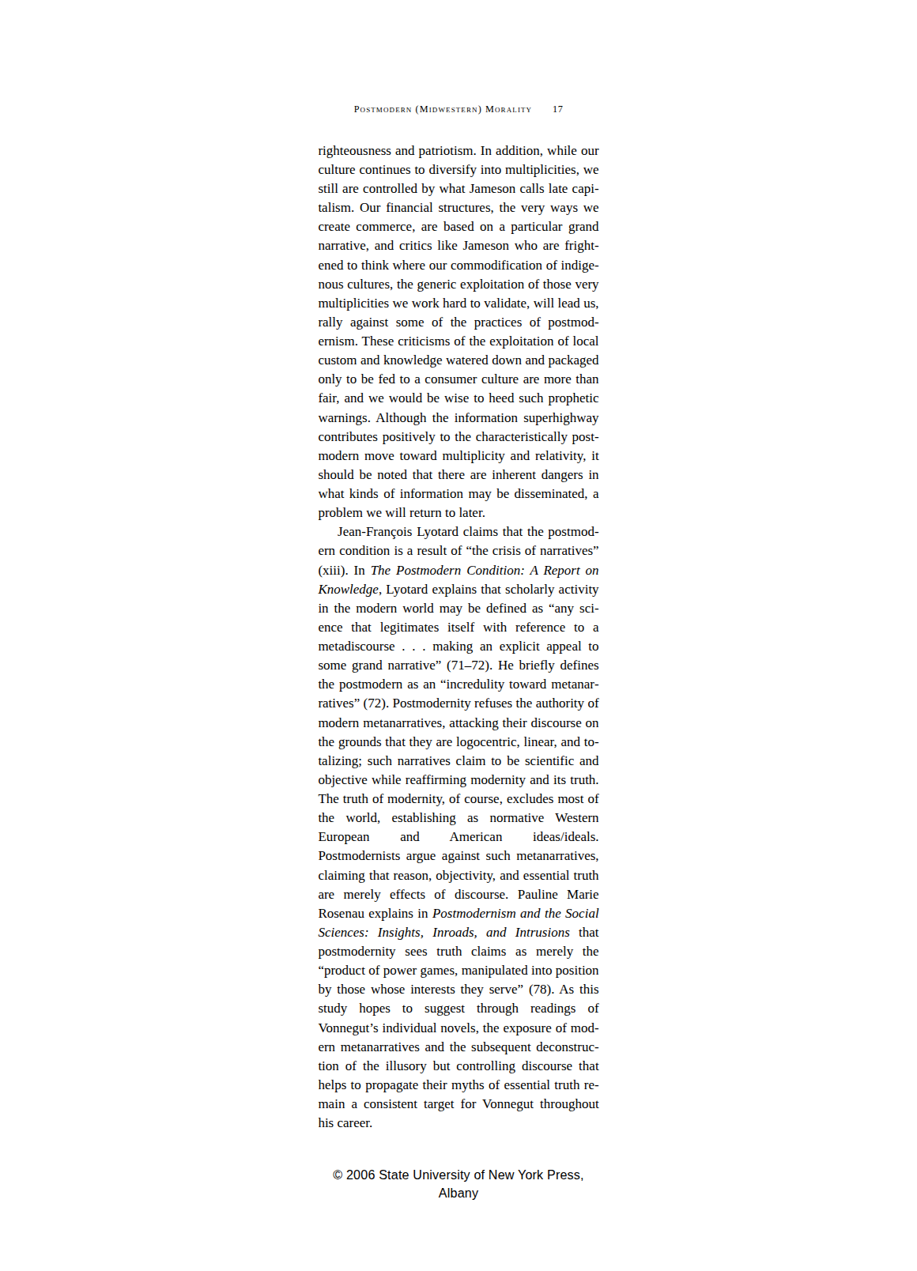Postmodern (Midwestern) Morality 17
righteousness and patriotism. In addition, while our culture continues to diversify into multiplicities, we still are controlled by what Jameson calls late capitalism. Our financial structures, the very ways we create commerce, are based on a particular grand narrative, and critics like Jameson who are frightened to think where our commodification of indigenous cultures, the generic exploitation of those very multiplicities we work hard to validate, will lead us, rally against some of the practices of postmodernism. These criticisms of the exploitation of local custom and knowledge watered down and packaged only to be fed to a consumer culture are more than fair, and we would be wise to heed such prophetic warnings. Although the information superhighway contributes positively to the characteristically postmodern move toward multiplicity and relativity, it should be noted that there are inherent dangers in what kinds of information may be disseminated, a problem we will return to later.
Jean-François Lyotard claims that the postmodern condition is a result of “the crisis of narratives” (xiii). In The Postmodern Condition: A Report on Knowledge, Lyotard explains that scholarly activity in the modern world may be defined as “any science that legitimates itself with reference to a metadiscourse . . . making an explicit appeal to some grand narrative” (71–72). He briefly defines the postmodern as an “incredulity toward metanarratives” (72). Postmodernity refuses the authority of modern metanarratives, attacking their discourse on the grounds that they are logocentric, linear, and totalizing; such narratives claim to be scientific and objective while reaffirming modernity and its truth. The truth of modernity, of course, excludes most of the world, establishing as normative Western European and American ideas/ideals. Postmodernists argue against such metanarratives, claiming that reason, objectivity, and essential truth are merely effects of discourse. Pauline Marie Rosenau explains in Postmodernism and the Social Sciences: Insights, Inroads, and Intrusions that postmodernity sees truth claims as merely the “product of power games, manipulated into position by those whose interests they serve” (78). As this study hopes to suggest through readings of Vonnegut’s individual novels, the exposure of modern metanarratives and the subsequent deconstruction of the illusory but controlling discourse that helps to propagate their myths of essential truth remain a consistent target for Vonnegut throughout his career.
© 2006 State University of New York Press, Albany